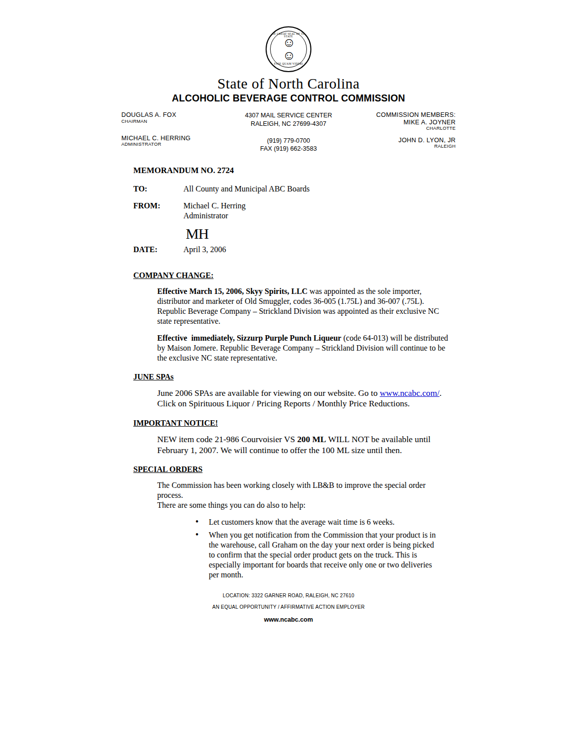THE GREAT SEAL OF THE STATE
☺☺
ESSE QUAM VIDERI
State of North Carolina
ALCOHOLIC BEVERAGE CONTROL COMMISSION
| DOUGLAS A. FOX CHAIRMAN | 4307 MAIL SERVICE CENTER RALEIGH, NC 27699-4307 | COMMISSION MEMBERS: MIKE A. JOYNER CHARLOTTE |
| MICHAEL C. HERRING ADMINISTRATOR | (919) 779-0700 FAX (919) 662-3583 | JOHN D. LYON, JR RALEIGH |
MEMORANDUM NO. 2724
| TO: | All County and Municipal ABC Boards |
| FROM: | Michael C. Herring Administrator |
MH
| DATE: | April 3, 2006 |
COMPANY CHANGE:
Effective March 15, 2006, Skyy Spirits, LLC was appointed as the sole importer, distributor and marketer of Old Smuggler, codes 36-005 (1.75L) and 36-007 (.75L). Republic Beverage Company – Strickland Division was appointed as their exclusive NC state representative.
Effective immediately, Sizzurp Purple Punch Liqueur (code 64-013) will be distributed by Maison Jomere. Republic Beverage Company – Strickland Division will continue to be the exclusive NC state representative.
JUNE SPAs
June 2006 SPAs are available for viewing on our website. Go to www.ncabc.com/. Click on Spirituous Liquor / Pricing Reports / Monthly Price Reductions.
IMPORTANT NOTICE!
NEW item code 21-986 Courvoisier VS 200 ML WILL NOT be available until February 1, 2007. We will continue to offer the 100 ML size until then.
SPECIAL ORDERS
The Commission has been working closely with LB&B to improve the special order process.
There are some things you can do also to help:
Let customers know that the average wait time is 6 weeks.
When you get notification from the Commission that your product is in the warehouse, call Graham on the day your next order is being picked to confirm that the special order product gets on the truck. This is especially important for boards that receive only one or two deliveries per month.
LOCATION: 3322 GARNER ROAD, RALEIGH, NC 27610
AN EQUAL OPPORTUNITY / AFFIRMATIVE ACTION EMPLOYER
www.ncabc.com